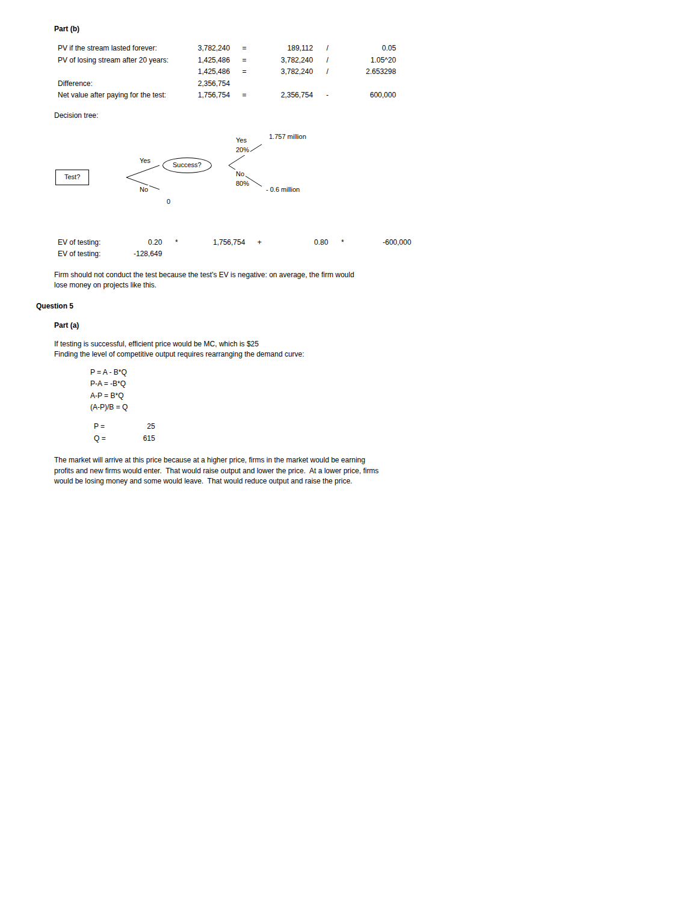Part (b)
| PV if the stream lasted forever: | 3,782,240 | = | 189,112 | / | 0.05 |
| PV of losing stream after 20 years: | 1,425,486 | = | 3,782,240 | / | 1.05^20 |
| | 1,425,486 | = | 3,782,240 | / | 2.653298 |
| Difference: | 2,356,754 | | | | |
| Net value after paying for the test: | 1,756,754 | = | 2,356,754 | - | 600,000 |
Decision tree:
Test?
Success?
Yes
No
Yes
20%
No
80%
1.757 million
- 0.6 million
0
| EV of testing: | 0.20 | * | 1,756,754 | + | 0.80 | * | -600,000 |
| EV of testing: | -128,649 | | | | | | |
Firm should not conduct the test because the test's EV is negative: on average, the firm would
lose money on projects like this.
Question 5
Part (a)
If testing is successful, efficient price would be MC, which is $25
Finding the level of competitive output requires rearranging the demand curve:
P = A - B*Q
P-A = -B*Q
A-P = B*Q
(A-P)/B = Q
| P = | 25 |
| Q = | 615 |
The market will arrive at this price because at a higher price, firms in the market would be earning
profits and new firms would enter. That would raise output and lower the price. At a lower price, firms
would be losing money and some would leave. That would reduce output and raise the price.